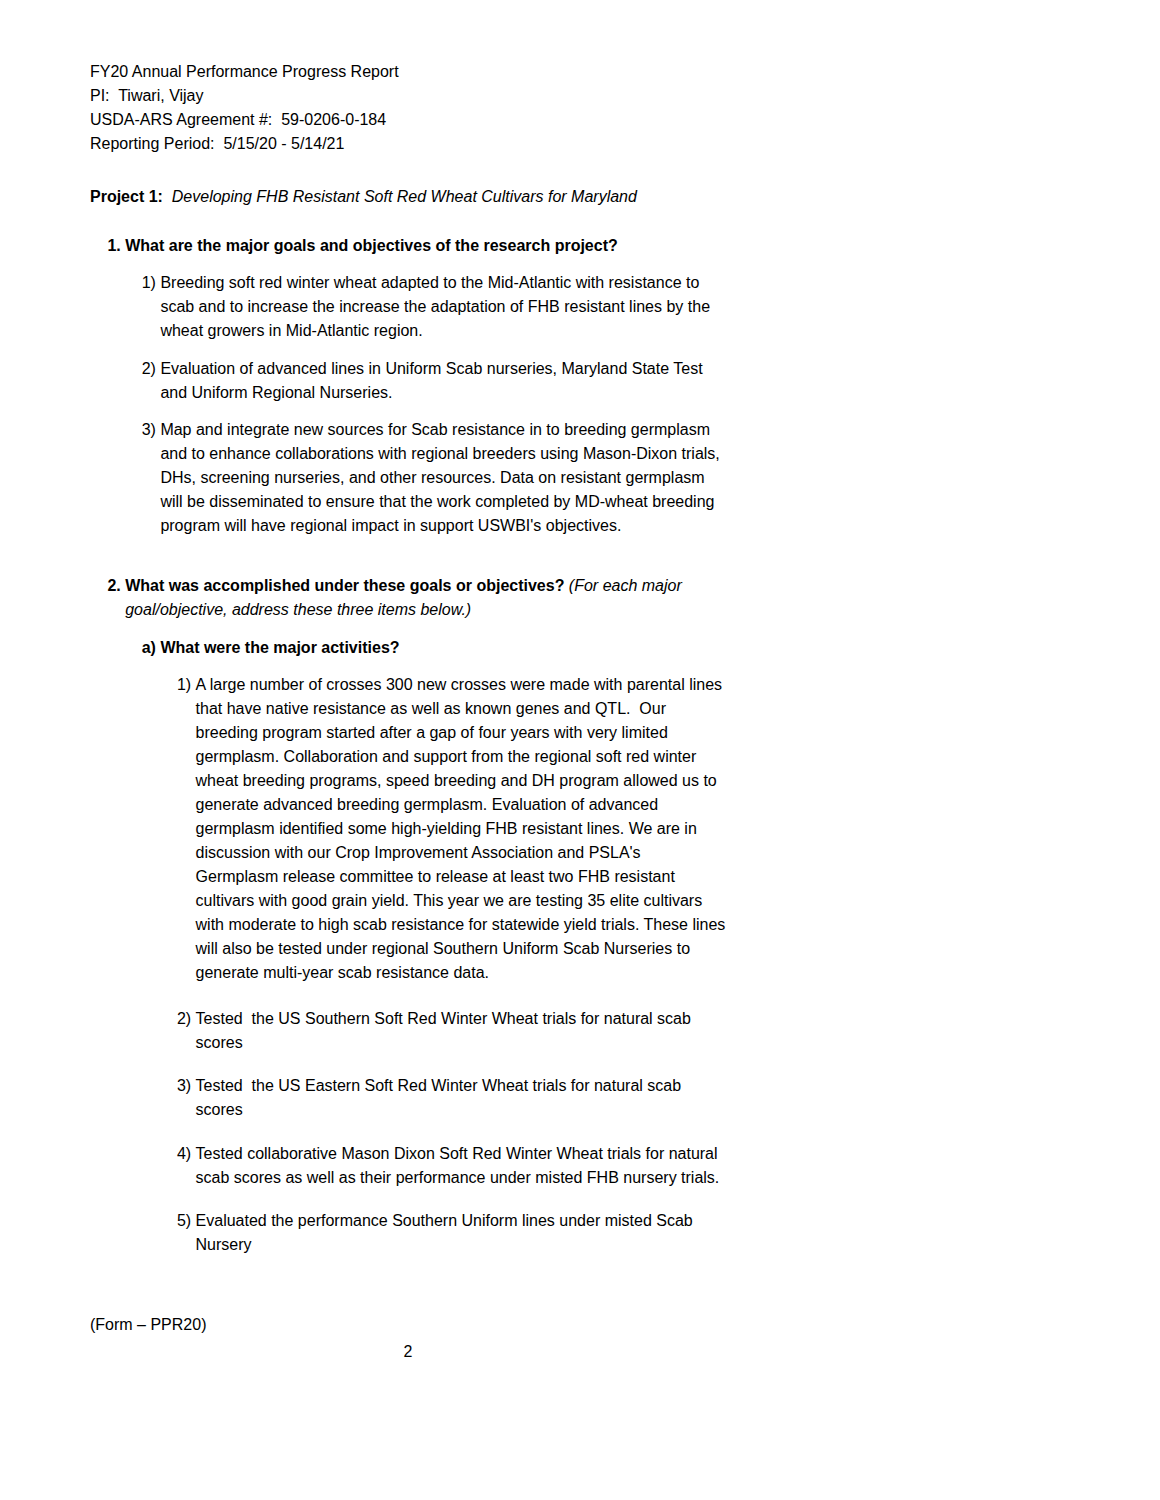FY20 Annual Performance Progress Report
PI: Tiwari, Vijay
USDA-ARS Agreement #: 59-0206-0-184
Reporting Period: 5/15/20 - 5/14/21
Project 1: Developing FHB Resistant Soft Red Wheat Cultivars for Maryland
What are the major goals and objectives of the research project?
Breeding soft red winter wheat adapted to the Mid-Atlantic with resistance to scab and to increase the increase the adaptation of FHB resistant lines by the wheat growers in Mid-Atlantic region.
Evaluation of advanced lines in Uniform Scab nurseries, Maryland State Test and Uniform Regional Nurseries.
Map and integrate new sources for Scab resistance in to breeding germplasm and to enhance collaborations with regional breeders using Mason-Dixon trials, DHs, screening nurseries, and other resources. Data on resistant germplasm will be disseminated to ensure that the work completed by MD-wheat breeding program will have regional impact in support USWBI's objectives.
What was accomplished under these goals or objectives? (For each major goal/objective, address these three items below.)
What were the major activities?
A large number of crosses 300 new crosses were made with parental lines that have native resistance as well as known genes and QTL. Our breeding program started after a gap of four years with very limited germplasm. Collaboration and support from the regional soft red winter wheat breeding programs, speed breeding and DH program allowed us to generate advanced breeding germplasm. Evaluation of advanced germplasm identified some high-yielding FHB resistant lines. We are in discussion with our Crop Improvement Association and PSLA's Germplasm release committee to release at least two FHB resistant cultivars with good grain yield. This year we are testing 35 elite cultivars with moderate to high scab resistance for statewide yield trials. These lines will also be tested under regional Southern Uniform Scab Nurseries to generate multi-year scab resistance data.
Tested the US Southern Soft Red Winter Wheat trials for natural scab scores
Tested the US Eastern Soft Red Winter Wheat trials for natural scab scores
Tested collaborative Mason Dixon Soft Red Winter Wheat trials for natural scab scores as well as their performance under misted FHB nursery trials.
Evaluated the performance Southern Uniform lines under misted Scab Nursery
(Form – PPR20)
2